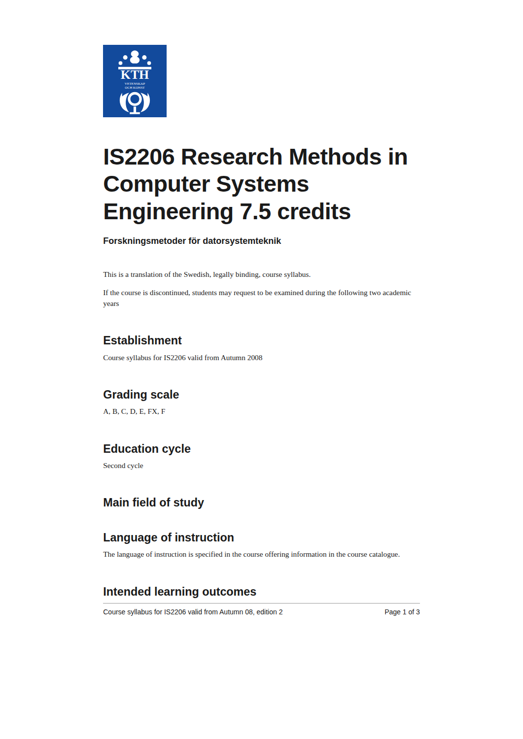IS2206 Research Methods in Computer Systems Engineering 7.5 credits
Forskningsmetoder för datorsystemteknik
This is a translation of the Swedish, legally binding, course syllabus.
If the course is discontinued, students may request to be examined during the following two academic years
Establishment
Course syllabus for IS2206 valid from Autumn 2008
Grading scale
A, B, C, D, E, FX, F
Education cycle
Second cycle
Main field of study
Language of instruction
The language of instruction is specified in the course offering information in the course catalogue.
Intended learning outcomes
Course syllabus for IS2206 valid from Autumn 08, edition 2
Page 1 of 3